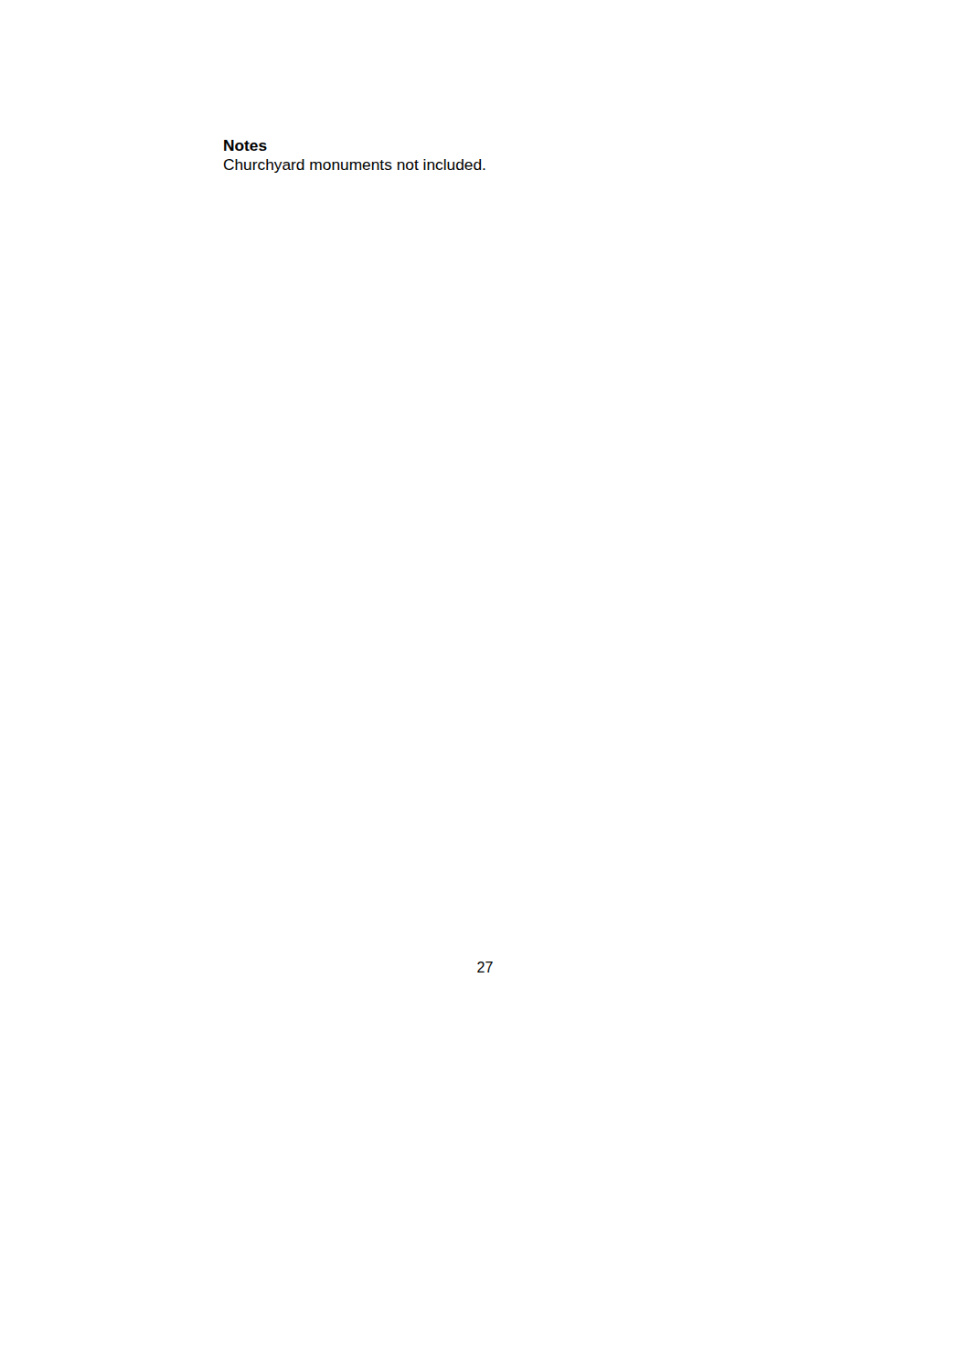Notes
Churchyard monuments not included.
27